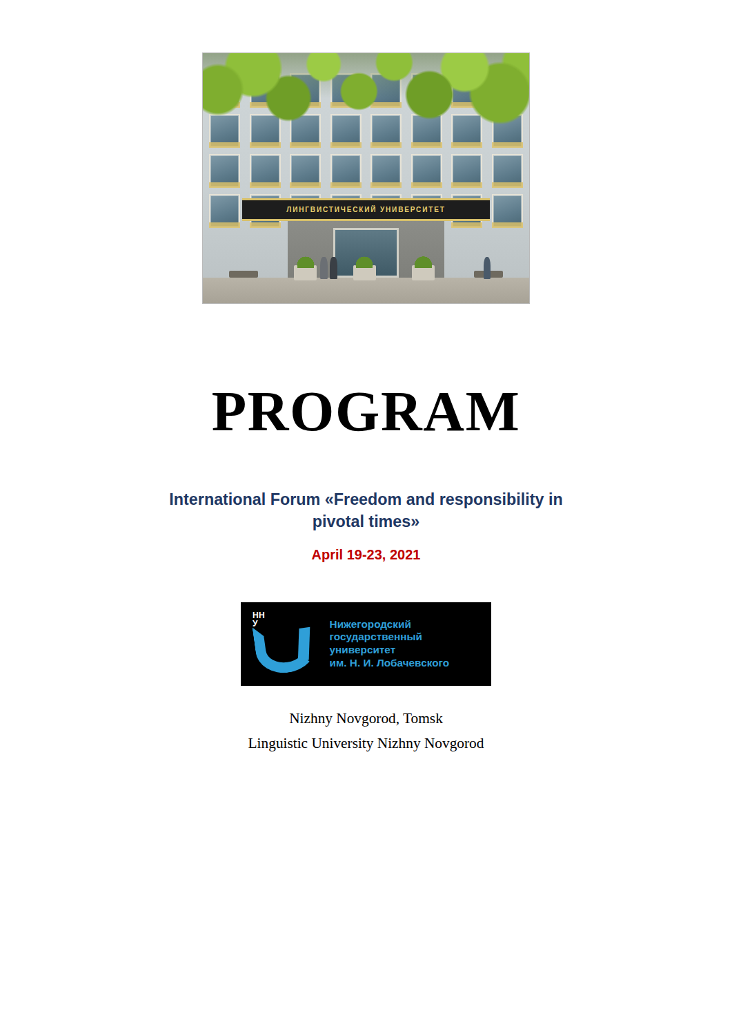Лингвистический университет
PROGRAM
International Forum «Freedom and responsibility in pivotal times»
April 19-23, 2021
НН
У
Нижегородский
государственный
университет
им. Н. И. Лобачевского
Nizhny Novgorod, Tomsk
Linguistic University Nizhny Novgorod